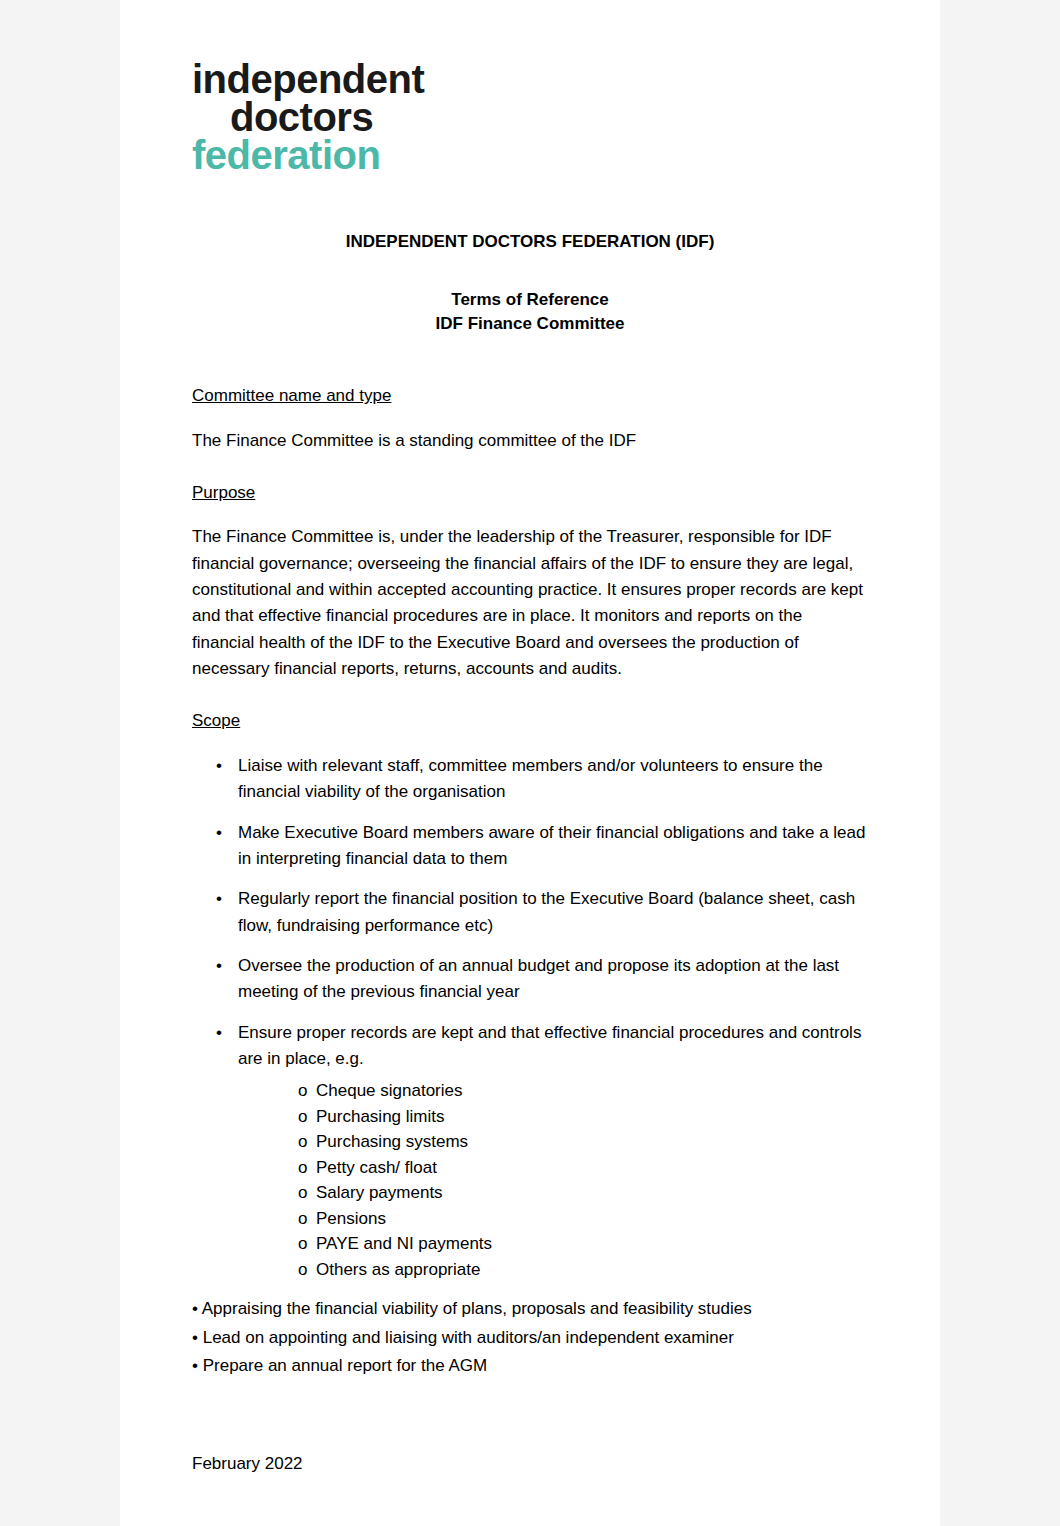independent doctors federation
INDEPENDENT DOCTORS FEDERATION (IDF)
Terms of Reference
IDF Finance Committee
Committee name and type
The Finance Committee is a standing committee of the IDF
Purpose
The Finance Committee is, under the leadership of the Treasurer, responsible for IDF financial governance; overseeing the financial affairs of the IDF to ensure they are legal, constitutional and within accepted accounting practice. It ensures proper records are kept and that effective financial procedures are in place. It monitors and reports on the financial health of the IDF to the Executive Board and oversees the production of necessary financial reports, returns, accounts and audits.
Scope
Liaise with relevant staff, committee members and/or volunteers to ensure the financial viability of the organisation
Make Executive Board members aware of their financial obligations and take a lead in interpreting financial data to them
Regularly report the financial position to the Executive Board (balance sheet, cash flow, fundraising performance etc)
Oversee the production of an annual budget and propose its adoption at the last meeting of the previous financial year
Ensure proper records are kept and that effective financial procedures and controls are in place, e.g.
Cheque signatories
Purchasing limits
Purchasing systems
Petty cash/ float
Salary payments
Pensions
PAYE and NI payments
Others as appropriate
• Appraising the financial viability of plans, proposals and feasibility studies
• Lead on appointing and liaising with auditors/an independent examiner
• Prepare an annual report for the AGM
February 2022